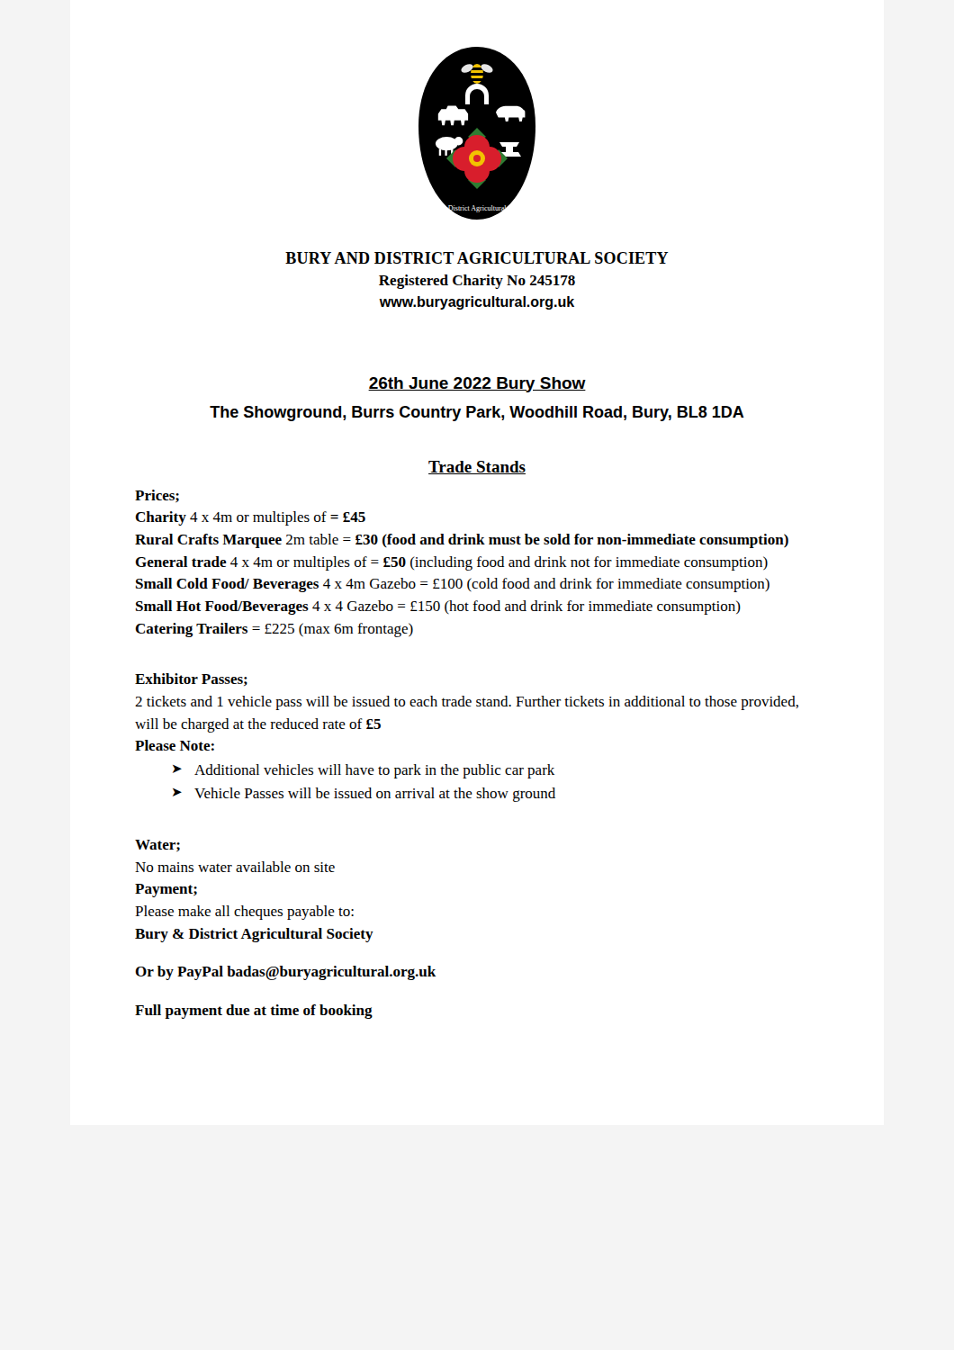Bury & District Agricultural Society
BURY AND DISTRICT AGRICULTURAL SOCIETY
Registered Charity No 245178
www.buryagricultural.org.uk
26th June 2022 Bury Show
The Showground, Burrs Country Park, Woodhill Road, Bury, BL8 1DA
Trade Stands
Prices;
Charity 4 x 4m or multiples of = £45
Rural Crafts Marquee 2m table = £30 (food and drink must be sold for non-immediate consumption)
General trade 4 x 4m or multiples of = £50 (including food and drink not for immediate consumption)
Small Cold Food/ Beverages 4 x 4m Gazebo = £100 (cold food and drink for immediate consumption)
Small Hot Food/Beverages 4 x 4 Gazebo = £150 (hot food and drink for immediate consumption)
Catering Trailers = £225 (max 6m frontage)
Exhibitor Passes;
2 tickets and 1 vehicle pass will be issued to each trade stand. Further tickets in additional to those provided, will be charged at the reduced rate of £5
Please Note:
Additional vehicles will have to park in the public car park
Vehicle Passes will be issued on arrival at the show ground
Water;
No mains water available on site
Payment;
Please make all cheques payable to:
Bury & District Agricultural Society
Or by PayPal badas@buryagricultural.org.uk
Full payment due at time of booking